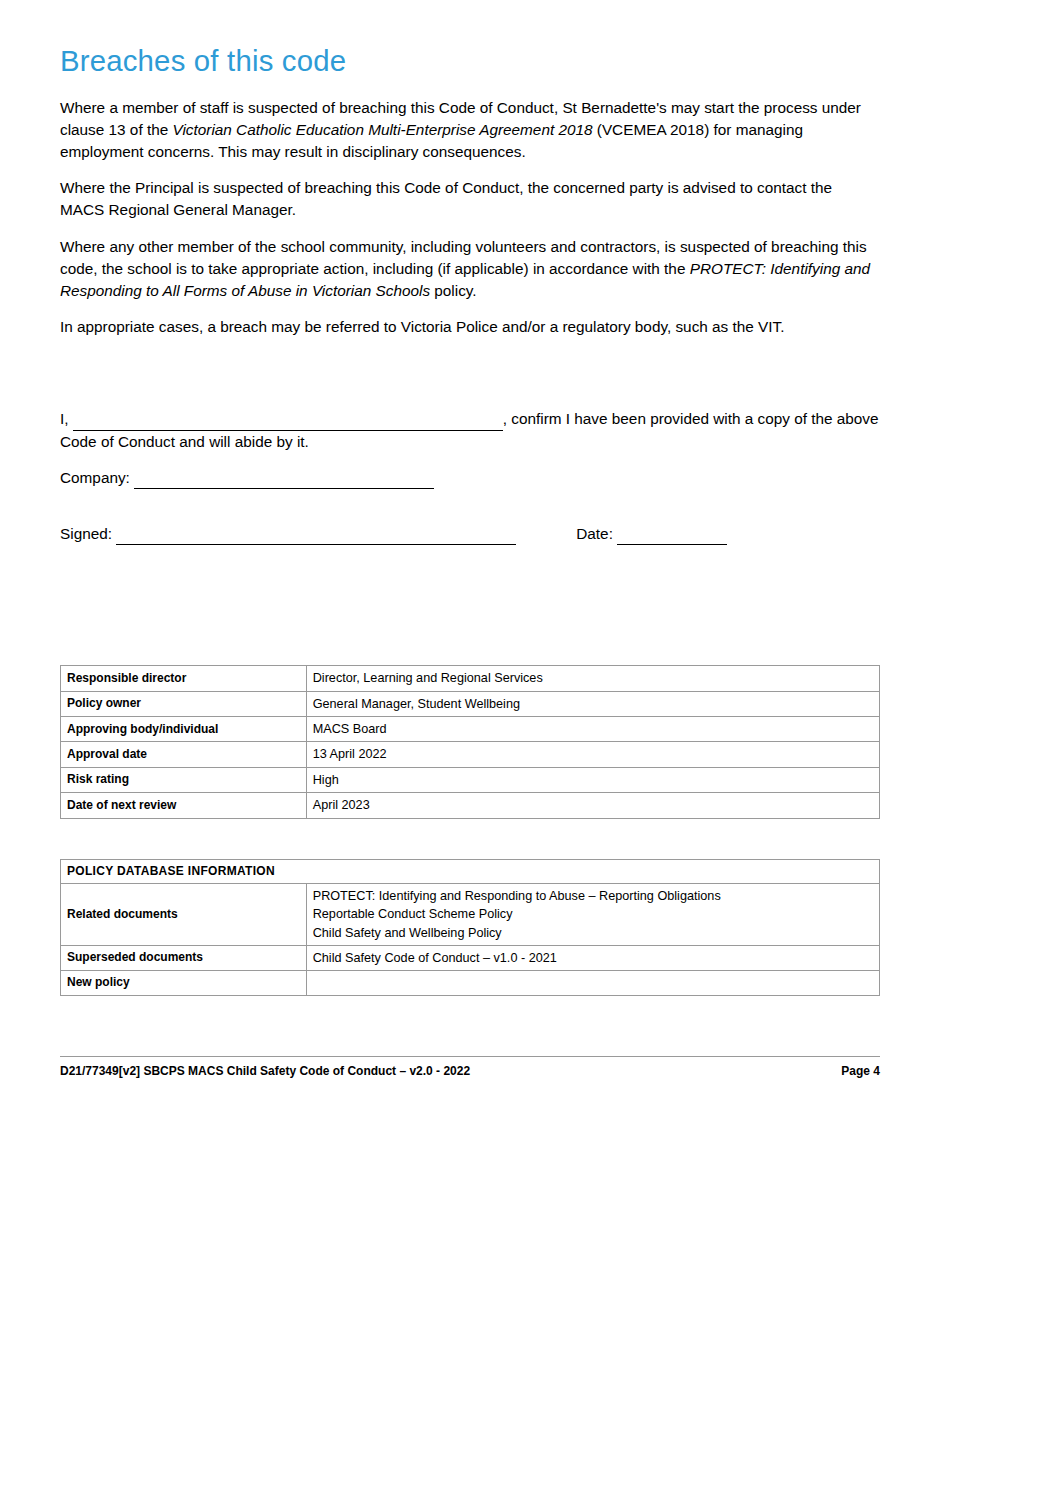Breaches of this code
Where a member of staff is suspected of breaching this Code of Conduct, St Bernadette's may start the process under clause 13 of the Victorian Catholic Education Multi-Enterprise Agreement 2018 (VCEMEA 2018) for managing employment concerns. This may result in disciplinary consequences.
Where the Principal is suspected of breaching this Code of Conduct, the concerned party is advised to contact the MACS Regional General Manager.
Where any other member of the school community, including volunteers and contractors, is suspected of breaching this code, the school is to take appropriate action, including (if applicable) in accordance with the PROTECT: Identifying and Responding to All Forms of Abuse in Victorian Schools policy.
In appropriate cases, a breach may be referred to Victoria Police and/or a regulatory body, such as the VIT.
I, , confirm I have been provided with a copy of the above Code of Conduct and will abide by it.
Company:
Signed: Date:
| Responsible director | Director, Learning and Regional Services |
| Policy owner | General Manager, Student Wellbeing |
| Approving body/individual | MACS Board |
| Approval date | 13 April 2022 |
| Risk rating | High |
| Date of next review | April 2023 |
| POLICY DATABASE INFORMATION |
| Related documents | PROTECT: Identifying and Responding to Abuse – Reporting Obligations Reportable Conduct Scheme Policy Child Safety and Wellbeing Policy |
| Superseded documents | Child Safety Code of Conduct – v1.0 - 2021 |
| New policy | |
D21/77349[v2] SBCPS MACS Child Safety Code of Conduct – v2.0 - 2022
Page 4